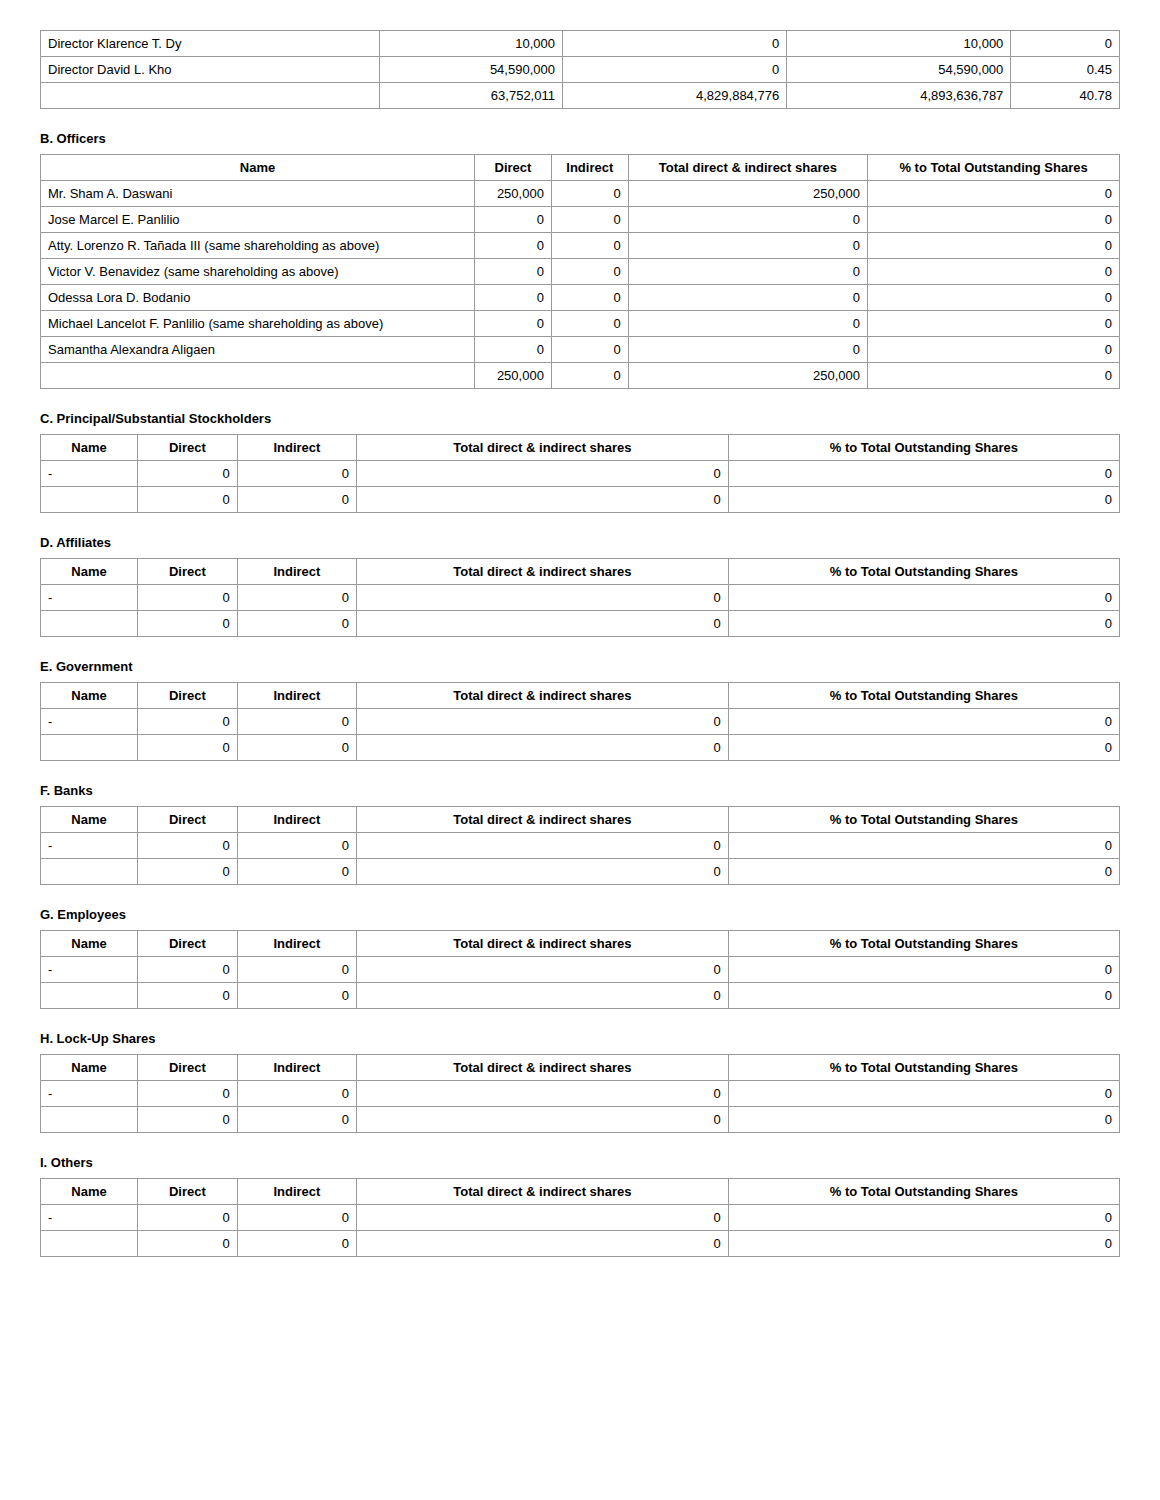| Director Klarence T. Dy | 10,000 | 0 | 10,000 | 0 |
| Director David L. Kho | 54,590,000 | 0 | 54,590,000 | 0.45 |
| | 63,752,011 | 4,829,884,776 | 4,893,636,787 | 40.78 |
B. Officers
| Name | Direct | Indirect | Total direct & indirect shares | % to Total Outstanding Shares |
| --- | --- | --- | --- | --- |
| Mr. Sham A. Daswani | 250,000 | 0 | 250,000 | 0 |
| Jose Marcel E. Panlilio | 0 | 0 | 0 | 0 |
| Atty. Lorenzo R. Tañada III (same shareholding as above) | 0 | 0 | 0 | 0 |
| Victor V. Benavidez (same shareholding as above) | 0 | 0 | 0 | 0 |
| Odessa Lora D. Bodanio | 0 | 0 | 0 | 0 |
| Michael Lancelot F. Panlilio (same shareholding as above) | 0 | 0 | 0 | 0 |
| Samantha Alexandra Aligaen | 0 | 0 | 0 | 0 |
| | 250,000 | 0 | 250,000 | 0 |
C. Principal/Substantial Stockholders
| Name | Direct | Indirect | Total direct & indirect shares | % to Total Outstanding Shares |
| --- | --- | --- | --- | --- |
| - | 0 | 0 | 0 | 0 |
| | 0 | 0 | 0 | 0 |
D. Affiliates
| Name | Direct | Indirect | Total direct & indirect shares | % to Total Outstanding Shares |
| --- | --- | --- | --- | --- |
| - | 0 | 0 | 0 | 0 |
| | 0 | 0 | 0 | 0 |
E. Government
| Name | Direct | Indirect | Total direct & indirect shares | % to Total Outstanding Shares |
| --- | --- | --- | --- | --- |
| - | 0 | 0 | 0 | 0 |
| | 0 | 0 | 0 | 0 |
F. Banks
| Name | Direct | Indirect | Total direct & indirect shares | % to Total Outstanding Shares |
| --- | --- | --- | --- | --- |
| - | 0 | 0 | 0 | 0 |
| | 0 | 0 | 0 | 0 |
G. Employees
| Name | Direct | Indirect | Total direct & indirect shares | % to Total Outstanding Shares |
| --- | --- | --- | --- | --- |
| - | 0 | 0 | 0 | 0 |
| | 0 | 0 | 0 | 0 |
H. Lock-Up Shares
| Name | Direct | Indirect | Total direct & indirect shares | % to Total Outstanding Shares |
| --- | --- | --- | --- | --- |
| - | 0 | 0 | 0 | 0 |
| | 0 | 0 | 0 | 0 |
I. Others
| Name | Direct | Indirect | Total direct & indirect shares | % to Total Outstanding Shares |
| --- | --- | --- | --- | --- |
| - | 0 | 0 | 0 | 0 |
| | 0 | 0 | 0 | 0 |